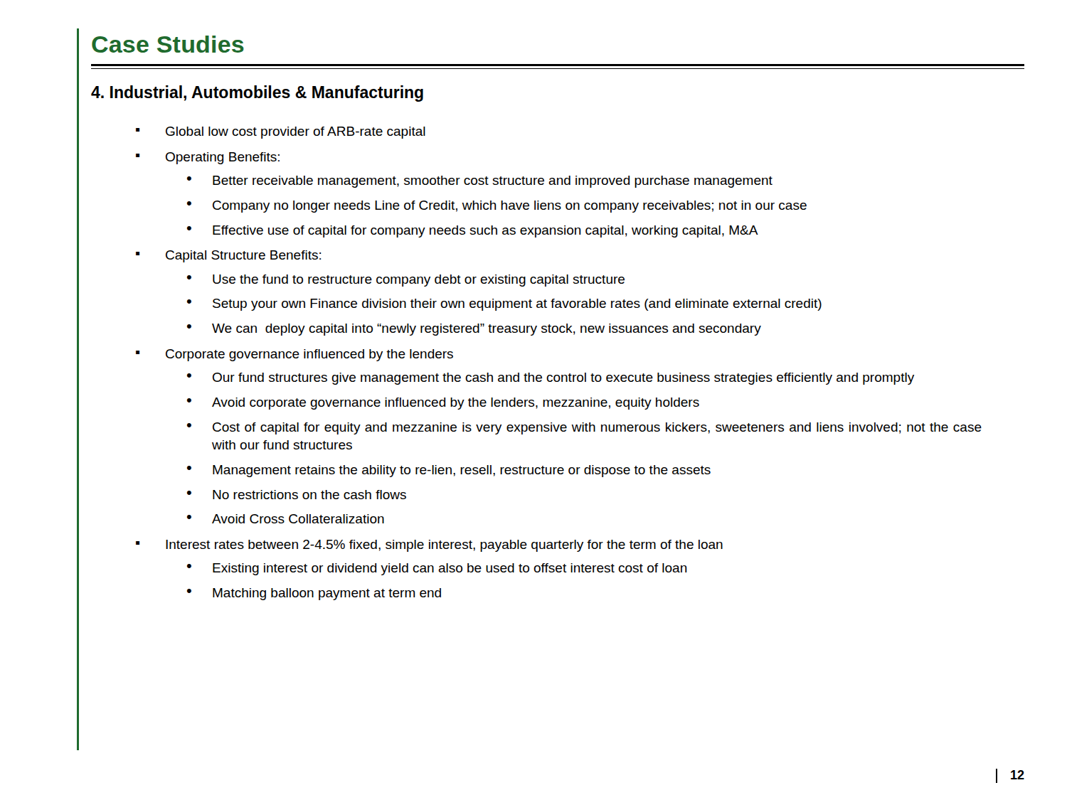Case Studies
4. Industrial, Automobiles & Manufacturing
Global low cost provider of ARB-rate capital
Operating Benefits:
Better receivable management, smoother cost structure and improved purchase management
Company no longer needs Line of Credit, which have liens on company receivables; not in our case
Effective use of capital for company needs such as expansion capital, working capital, M&A
Capital Structure Benefits:
Use the fund to restructure company debt or existing capital structure
Setup your own Finance division their own equipment at favorable rates (and eliminate external credit)
We can deploy capital into “newly registered” treasury stock, new issuances and secondary
Corporate governance influenced by the lenders
Our fund structures give management the cash and the control to execute business strategies efficiently and promptly
Avoid corporate governance influenced by the lenders, mezzanine, equity holders
Cost of capital for equity and mezzanine is very expensive with numerous kickers, sweeteners and liens involved; not the case with our fund structures
Management retains the ability to re-lien, resell, restructure or dispose to the assets
No restrictions on the cash flows
Avoid Cross Collateralization
Interest rates between 2-4.5% fixed, simple interest, payable quarterly for the term of the loan
Existing interest or dividend yield can also be used to offset interest cost of loan
Matching balloon payment at term end
12